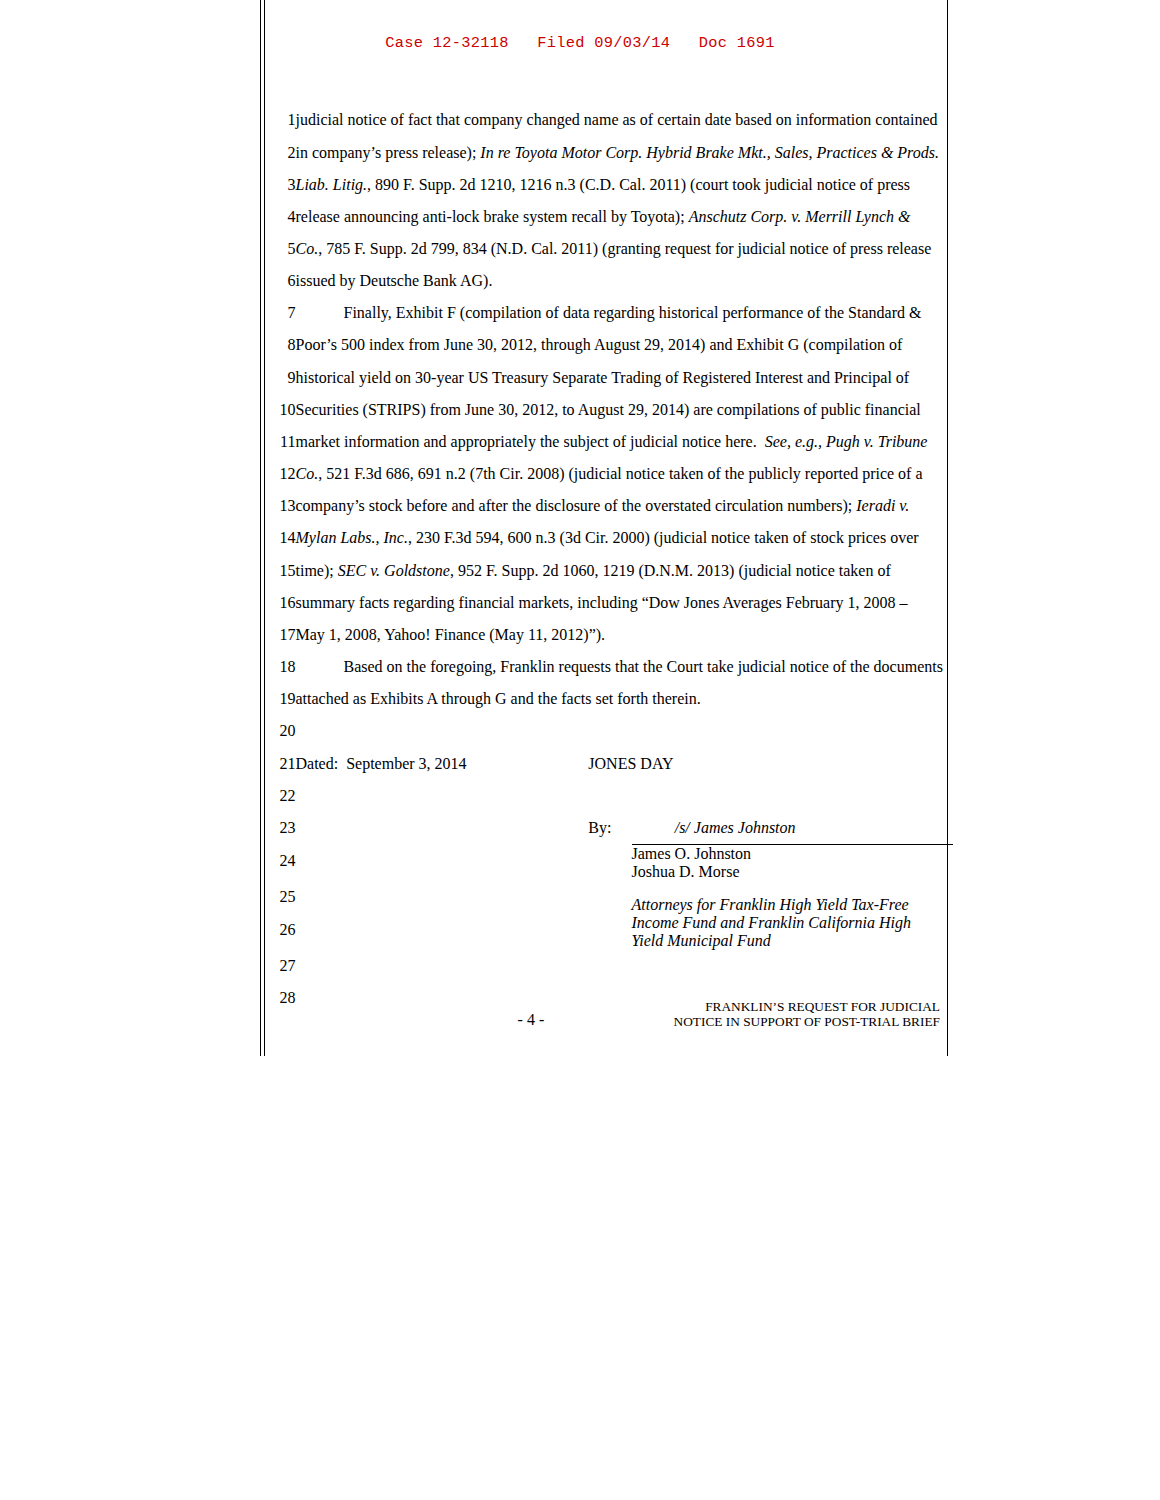Case 12-32118 Filed 09/03/14 Doc 1691
| 1 | judicial notice of fact that company changed name as of certain date based on information contained |
| 2 | in company’s press release); In re Toyota Motor Corp. Hybrid Brake Mkt., Sales, Practices & Prods. |
| 3 | Liab. Litig. , 890 F. Supp. 2d 1210, 1216 n.3 (C.D. Cal. 2011) (court took judicial notice of press |
| 4 | release announcing anti-lock brake system recall by Toyota); Anschutz Corp. v. Merrill Lynch & |
| 5 | Co. , 785 F. Supp. 2d 799, 834 (N.D. Cal. 2011) (granting request for judicial notice of press release |
| 6 | issued by Deutsche Bank AG). |
| 7 | Finally, Exhibit F (compilation of data regarding historical performance of the Standard & |
| 8 | Poor’s 500 index from June 30, 2012, through August 29, 2014) and Exhibit G (compilation of |
| 9 | historical yield on 30-year US Treasury Separate Trading of Registered Interest and Principal of |
| 10 | Securities (STRIPS) from June 30, 2012, to August 29, 2014) are compilations of public financial |
| 11 | market information and appropriately the subject of judicial notice here. See, e.g., Pugh v. Tribune |
| 12 | Co. , 521 F.3d 686, 691 n.2 (7th Cir. 2008) (judicial notice taken of the publicly reported price of a |
| 13 | company’s stock before and after the disclosure of the overstated circulation numbers); Ieradi v. |
| 14 | Mylan Labs., Inc. , 230 F.3d 594, 600 n.3 (3d Cir. 2000) (judicial notice taken of stock prices over |
| 15 | time); SEC v. Goldstone , 952 F. Supp. 2d 1060, 1219 (D.N.M. 2013) (judicial notice taken of |
| 16 | summary facts regarding financial markets, including “Dow Jones Averages February 1, 2008 – |
| 17 | May 1, 2008, Yahoo! Finance (May 11, 2012)”). |
| 18 | Based on the foregoing, Franklin requests that the Court take judicial notice of the documents |
| 19 | attached as Exhibits A through G and the facts set forth therein. |
| 20 | |
| 21 | Dated: September 3, 2014 JONES DAY |
| 22 | |
| 23 | By: /s/ James Johnston |
| 24 | James O. Johnston Joshua D. Morse |
| 25 | Attorneys for Franklin High Yield Tax-Free |
| 26 | Income Fund and Franklin California High Yield Municipal Fund |
| 27 | |
| 28 | |
- 4 -
FRANKLIN’S REQUEST FOR JUDICIAL
NOTICE IN SUPPORT OF POST-TRIAL BRIEF